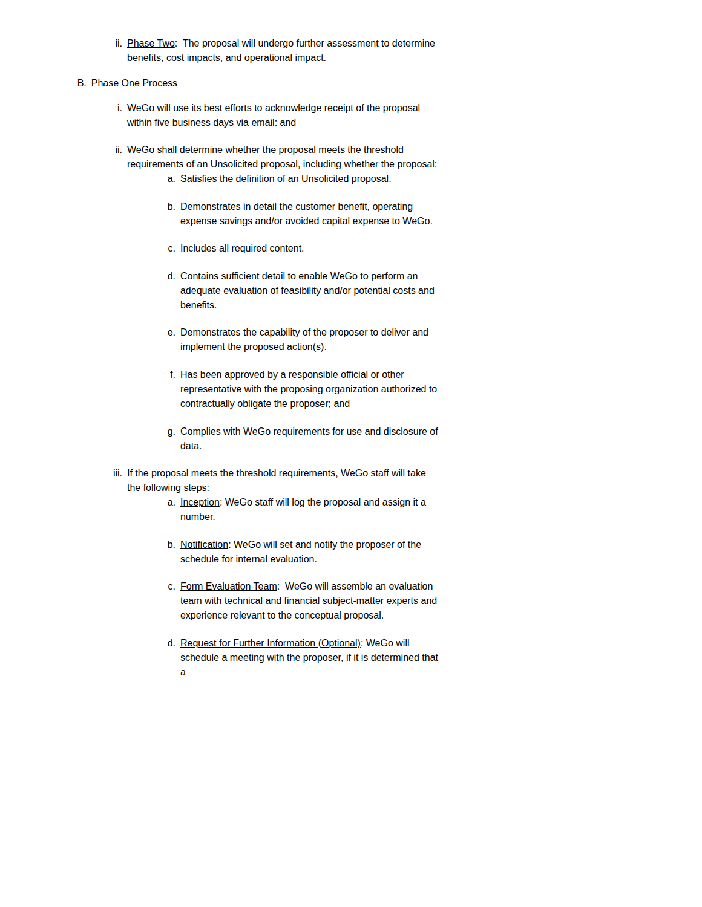ii. Phase Two: The proposal will undergo further assessment to determine benefits, cost impacts, and operational impact.
B. Phase One Process
i. WeGo will use its best efforts to acknowledge receipt of the proposal within five business days via email: and
ii. WeGo shall determine whether the proposal meets the threshold requirements of an Unsolicited proposal, including whether the proposal:
a. Satisfies the definition of an Unsolicited proposal.
b. Demonstrates in detail the customer benefit, operating expense savings and/or avoided capital expense to WeGo.
c. Includes all required content.
d. Contains sufficient detail to enable WeGo to perform an adequate evaluation of feasibility and/or potential costs and benefits.
e. Demonstrates the capability of the proposer to deliver and implement the proposed action(s).
f. Has been approved by a responsible official or other representative with the proposing organization authorized to contractually obligate the proposer; and
g. Complies with WeGo requirements for use and disclosure of data.
iii. If the proposal meets the threshold requirements, WeGo staff will take the following steps:
a. Inception: WeGo staff will log the proposal and assign it a number.
b. Notification: WeGo will set and notify the proposer of the schedule for internal evaluation.
c. Form Evaluation Team: WeGo will assemble an evaluation team with technical and financial subject-matter experts and experience relevant to the conceptual proposal.
d. Request for Further Information (Optional): WeGo will schedule a meeting with the proposer, if it is determined that a